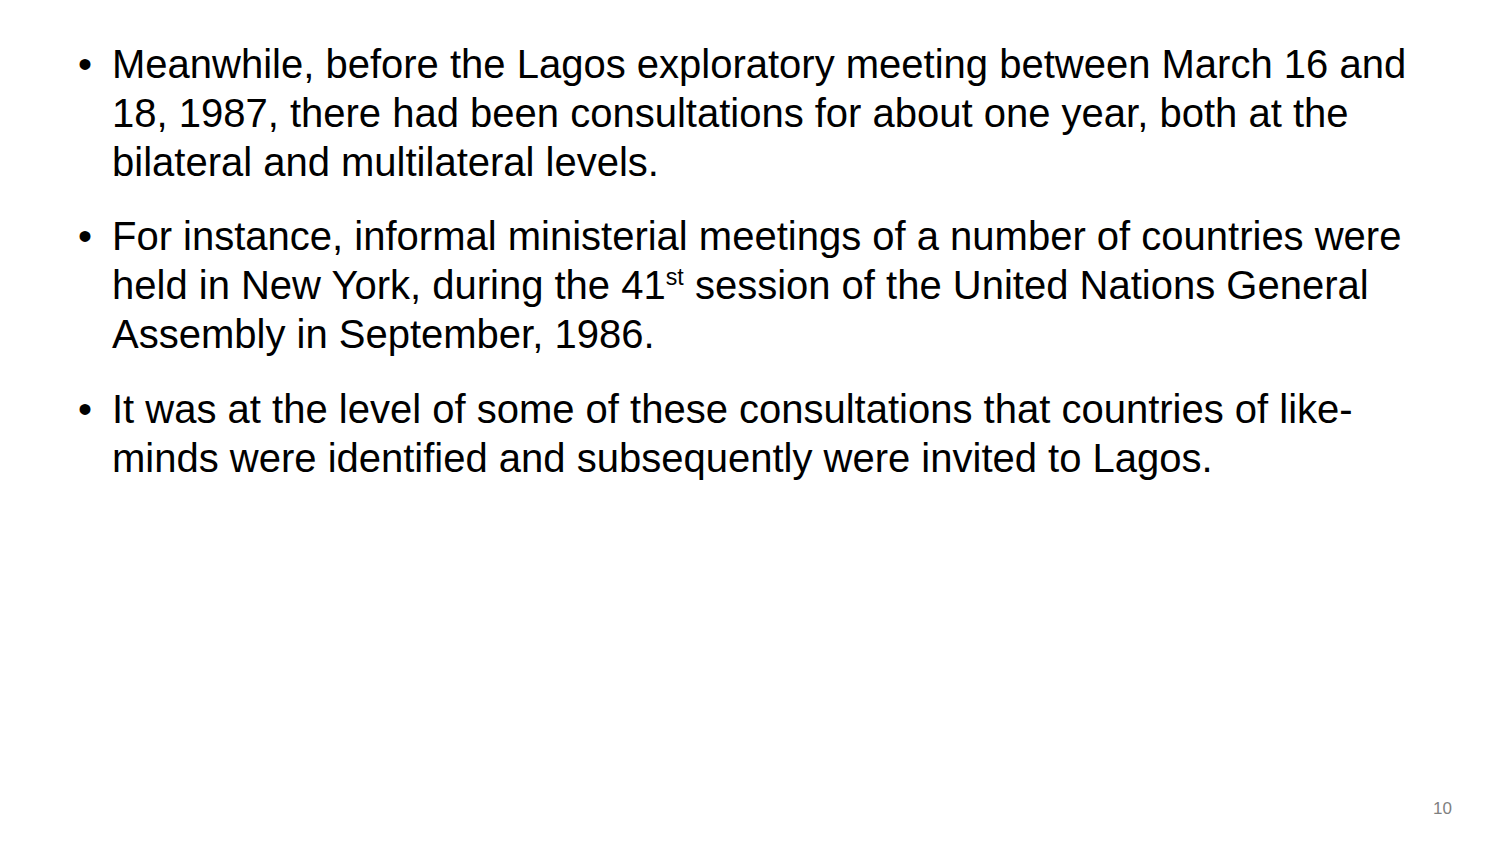Meanwhile, before the Lagos exploratory meeting between March 16 and 18, 1987, there had been consultations for about one year, both at the bilateral and multilateral levels.
For instance, informal ministerial meetings of a number of countries were held in New York, during the 41st session of the United Nations General Assembly in September, 1986.
It was at the level of some of these consultations that countries of like-minds were identified and subsequently were invited to Lagos.
10